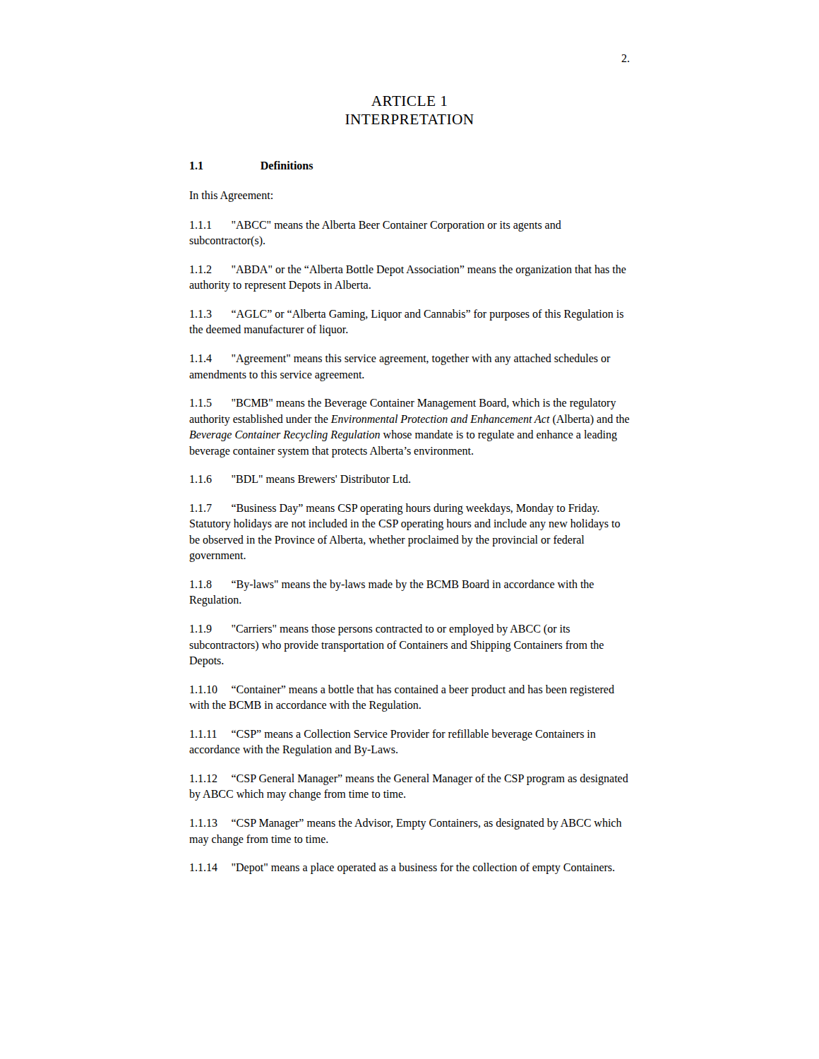2.
ARTICLE 1INTERPRETATION
1.1 Definitions
In this Agreement:
1.1.1"ABCC" means the Alberta Beer Container Corporation or its agents and subcontractor(s).
1.1.2"ABDA" or the “Alberta Bottle Depot Association” means the organization that has the authority to represent Depots in Alberta.
1.1.3“AGLC” or “Alberta Gaming, Liquor and Cannabis” for purposes of this Regulation is the deemed manufacturer of liquor.
1.1.4"Agreement" means this service agreement, together with any attached schedules or amendments to this service agreement.
1.1.5"BCMB" means the Beverage Container Management Board, which is the regulatory authority established under the Environmental Protection and Enhancement Act (Alberta) and the Beverage Container Recycling Regulation whose mandate is to regulate and enhance a leading beverage container system that protects Alberta’s environment.
1.1.6"BDL" means Brewers' Distributor Ltd.
1.1.7“Business Day” means CSP operating hours during weekdays, Monday to Friday. Statutory holidays are not included in the CSP operating hours and include any new holidays to be observed in the Province of Alberta, whether proclaimed by the provincial or federal government.
1.1.8“By-laws" means the by-laws made by the BCMB Board in accordance with the Regulation.
1.1.9"Carriers" means those persons contracted to or employed by ABCC (or its subcontractors) who provide transportation of Containers and Shipping Containers from the Depots.
1.1.10“Container” means a bottle that has contained a beer product and has been registered with the BCMB in accordance with the Regulation.
1.1.11“CSP” means a Collection Service Provider for refillable beverage Containers in accordance with the Regulation and By-Laws.
1.1.12“CSP General Manager” means the General Manager of the CSP program as designated by ABCC which may change from time to time.
1.1.13“CSP Manager” means the Advisor, Empty Containers, as designated by ABCC which may change from time to time.
1.1.14"Depot" means a place operated as a business for the collection of empty Containers.